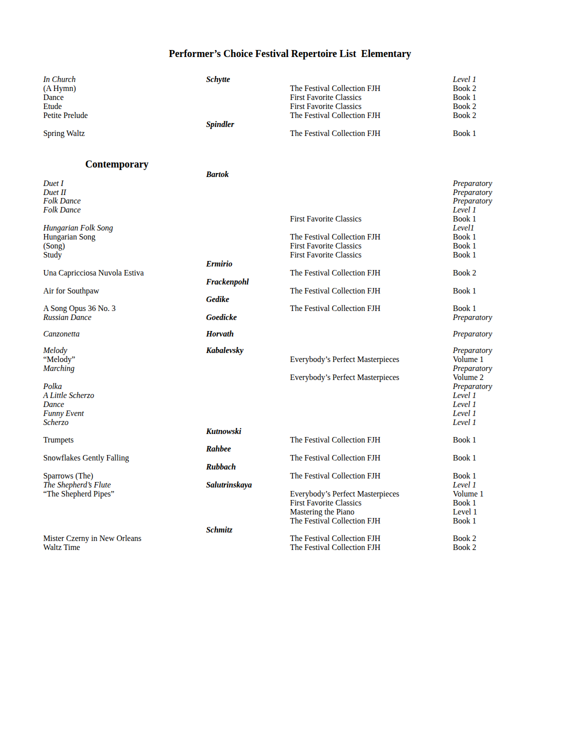Performer’s Choice Festival Repertoire List Elementary
| In Church | Schytte | | Level 1 |
| (A Hymn) | | The Festival Collection FJH | Book 2 |
| Dance | | First Favorite Classics | Book 1 |
| Etude | | First Favorite Classics | Book 2 |
| Petite Prelude | | The Festival Collection FJH | Book 2 |
| | Spindler | | |
| Spring Waltz | | The Festival Collection FJH | Book 1 |
Contemporary
| | Bartok | | |
| Duet I | | | Preparatory |
| Duet II | | | Preparatory |
| Folk Dance | | | Preparatory |
| Folk Dance | | | Level 1 |
| | | First Favorite Classics | Book 1 |
| Hungarian Folk Song | | | Level1 |
| Hungarian Song | | The Festival Collection FJH | Book 1 |
| (Song) | | First Favorite Classics | Book 1 |
| Study | | First Favorite Classics | Book 1 |
| | Ermirio | | |
| Una Capricciosa Nuvola Estiva | | The Festival Collection FJH | Book 2 |
| | Frackenpohl | | |
| Air for Southpaw | | The Festival Collection FJH | Book 1 |
| | Gedike | | |
| A Song Opus 36 No. 3 | | The Festival Collection FJH | Book 1 |
| Russian Dance | Goedicke | | Preparatory |
| Canzonetta | Horvath | | Preparatory |
| Melody | Kabalevsky | | Preparatory |
| “Melody” | | Everybody’s Perfect Masterpieces | Volume 1 |
| Marching | | | Preparatory |
| | | Everybody’s Perfect Masterpieces | Volume 2 |
| Polka | | | Preparatory |
| A Little Scherzo | | | Level 1 |
| Dance | | | Level 1 |
| Funny Event | | | Level 1 |
| Scherzo | | | Level 1 |
| | Kutnowski | | |
| Trumpets | | The Festival Collection FJH | Book 1 |
| | Rahbee | | |
| Snowflakes Gently Falling | | The Festival Collection FJH | Book 1 |
| | Rubbach | | |
| Sparrows (The) | | The Festival Collection FJH | Book 1 |
| The Shepherd’s Flute | Salutrinskaya | | Level 1 |
| “The Shepherd Pipes” | | Everybody’s Perfect Masterpieces | Volume 1 |
| | | First Favorite Classics | Book 1 |
| | | Mastering the Piano | Level 1 |
| | | The Festival Collection FJH | Book 1 |
| | Schmitz | | |
| Mister Czerny in New Orleans | | The Festival Collection FJH | Book 2 |
| Waltz Time | | The Festival Collection FJH | Book 2 |